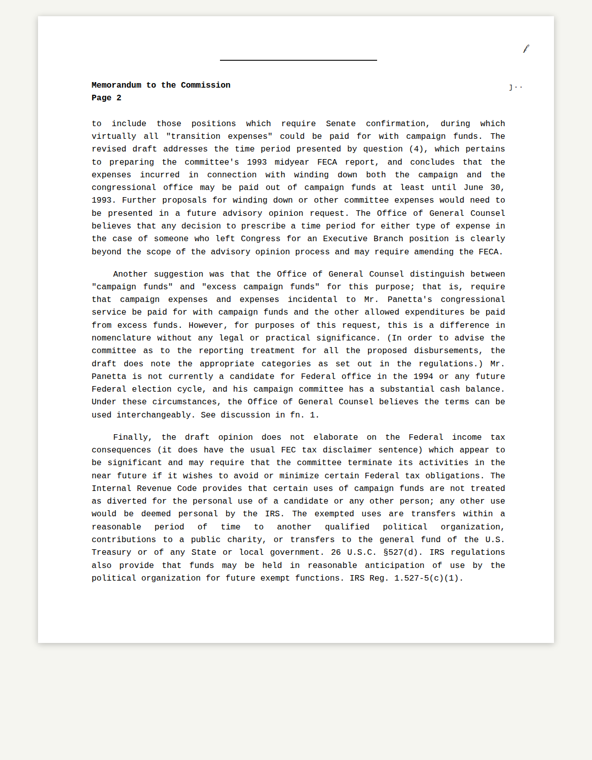𝒻 ȷ··
Memorandum to the Commission
Page 2
to include those positions which require Senate confirmation, during which virtually all "transition expenses" could be paid for with campaign funds. The revised draft addresses the time period presented by question (4), which pertains to preparing the committee's 1993 midyear FECA report, and concludes that the expenses incurred in connection with winding down both the campaign and the congressional office may be paid out of campaign funds at least until June 30, 1993. Further proposals for winding down or other committee expenses would need to be presented in a future advisory opinion request. The Office of General Counsel believes that any decision to prescribe a time period for either type of expense in the case of someone who left Congress for an Executive Branch position is clearly beyond the scope of the advisory opinion process and may require amending the FECA.
Another suggestion was that the Office of General Counsel distinguish between "campaign funds" and "excess campaign funds" for this purpose; that is, require that campaign expenses and expenses incidental to Mr. Panetta's congressional service be paid for with campaign funds and the other allowed expenditures be paid from excess funds. However, for purposes of this request, this is a difference in nomenclature without any legal or practical significance. (In order to advise the committee as to the reporting treatment for all the proposed disbursements, the draft does note the appropriate categories as set out in the regulations.) Mr. Panetta is not currently a candidate for Federal office in the 1994 or any future Federal election cycle, and his campaign committee has a substantial cash balance. Under these circumstances, the Office of General Counsel believes the terms can be used interchangeably. See discussion in fn. 1.
Finally, the draft opinion does not elaborate on the Federal income tax consequences (it does have the usual FEC tax disclaimer sentence) which appear to be significant and may require that the committee terminate its activities in the near future if it wishes to avoid or minimize certain Federal tax obligations. The Internal Revenue Code provides that certain uses of campaign funds are not treated as diverted for the personal use of a candidate or any other person; any other use would be deemed personal by the IRS. The exempted uses are transfers within a reasonable period of time to another qualified political organization, contributions to a public charity, or transfers to the general fund of the U.S. Treasury or of any State or local government. 26 U.S.C. §527(d). IRS regulations also provide that funds may be held in reasonable anticipation of use by the political organization for future exempt functions. IRS Reg. 1.527-5(c)(1).